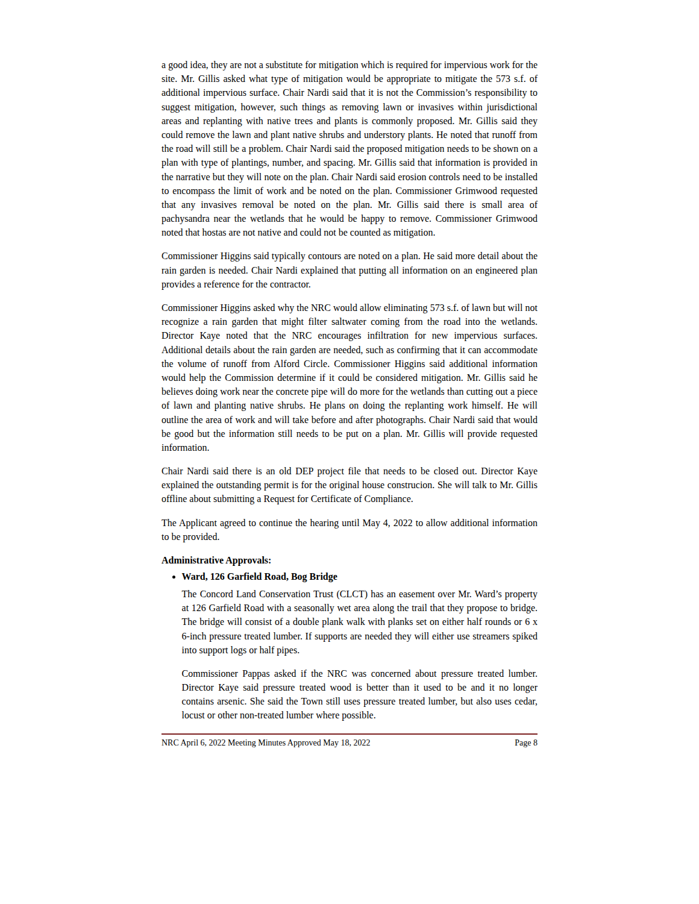a good idea, they are not a substitute for mitigation which is required for impervious work for the site. Mr. Gillis asked what type of mitigation would be appropriate to mitigate the 573 s.f. of additional impervious surface. Chair Nardi said that it is not the Commission’s responsibility to suggest mitigation, however, such things as removing lawn or invasives within jurisdictional areas and replanting with native trees and plants is commonly proposed. Mr. Gillis said they could remove the lawn and plant native shrubs and understory plants. He noted that runoff from the road will still be a problem. Chair Nardi said the proposed mitigation needs to be shown on a plan with type of plantings, number, and spacing. Mr. Gillis said that information is provided in the narrative but they will note on the plan. Chair Nardi said erosion controls need to be installed to encompass the limit of work and be noted on the plan. Commissioner Grimwood requested that any invasives removal be noted on the plan. Mr. Gillis said there is small area of pachysandra near the wetlands that he would be happy to remove. Commissioner Grimwood noted that hostas are not native and could not be counted as mitigation.
Commissioner Higgins said typically contours are noted on a plan. He said more detail about the rain garden is needed. Chair Nardi explained that putting all information on an engineered plan provides a reference for the contractor.
Commissioner Higgins asked why the NRC would allow eliminating 573 s.f. of lawn but will not recognize a rain garden that might filter saltwater coming from the road into the wetlands. Director Kaye noted that the NRC encourages infiltration for new impervious surfaces. Additional details about the rain garden are needed, such as confirming that it can accommodate the volume of runoff from Alford Circle. Commissioner Higgins said additional information would help the Commission determine if it could be considered mitigation. Mr. Gillis said he believes doing work near the concrete pipe will do more for the wetlands than cutting out a piece of lawn and planting native shrubs. He plans on doing the replanting work himself. He will outline the area of work and will take before and after photographs. Chair Nardi said that would be good but the information still needs to be put on a plan. Mr. Gillis will provide requested information.
Chair Nardi said there is an old DEP project file that needs to be closed out. Director Kaye explained the outstanding permit is for the original house construcion. She will talk to Mr. Gillis offline about submitting a Request for Certificate of Compliance.
The Applicant agreed to continue the hearing until May 4, 2022 to allow additional information to be provided.
Administrative Approvals:
Ward, 126 Garfield Road, Bog Bridge
The Concord Land Conservation Trust (CLCT) has an easement over Mr. Ward’s property at 126 Garfield Road with a seasonally wet area along the trail that they propose to bridge. The bridge will consist of a double plank walk with planks set on either half rounds or 6 x 6-inch pressure treated lumber. If supports are needed they will either use streamers spiked into support logs or half pipes.
Commissioner Pappas asked if the NRC was concerned about pressure treated lumber. Director Kaye said pressure treated wood is better than it used to be and it no longer contains arsenic. She said the Town still uses pressure treated lumber, but also uses cedar, locust or other non-treated lumber where possible.
NRC April 6, 2022 Meeting Minutes Approved May 18, 2022
Page 8